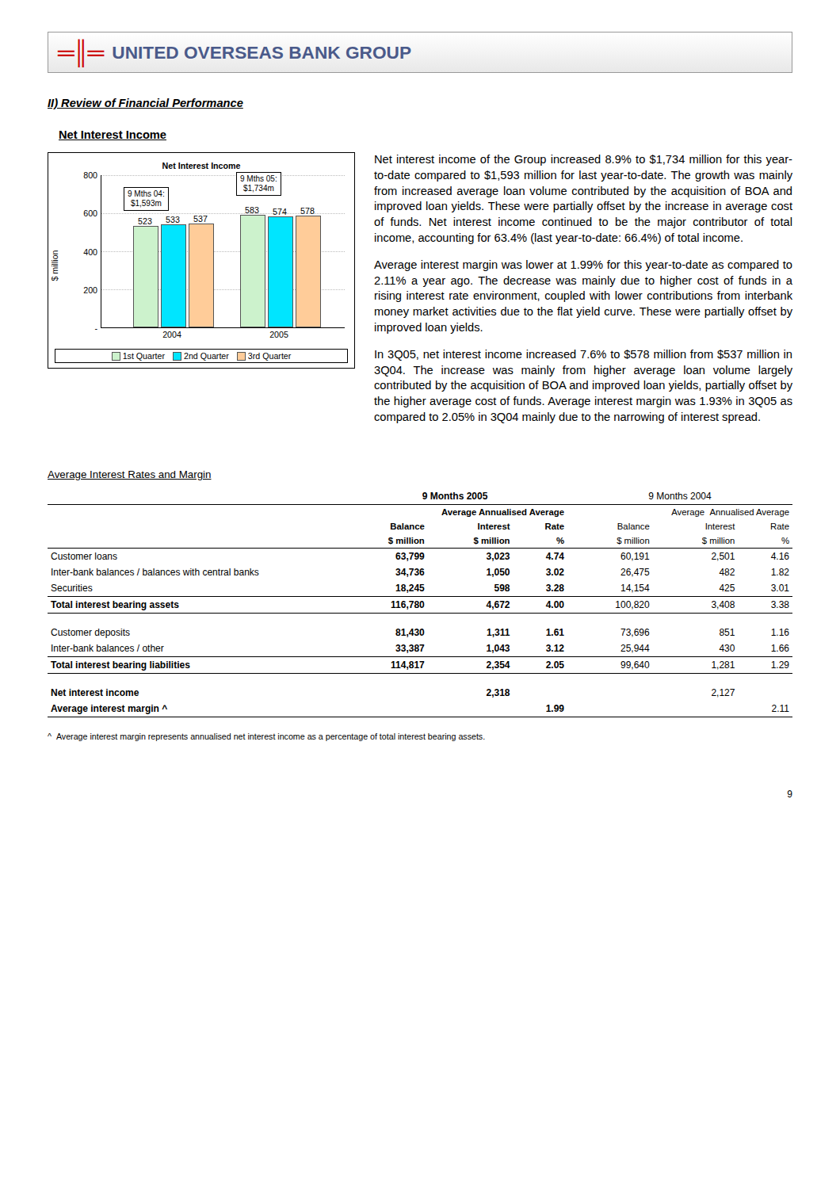═║═ UNITED OVERSEAS BANK GROUP
II) Review of Financial Performance
Net Interest Income
Net Interest Income
$ million
800
600
400
200
-
523
533
537
583
574
578
9 Mths 04:
$1,593m
9 Mths 05:
$1,734m
2004 2005
1st Quarter 2nd Quarter 3rd Quarter
Net interest income of the Group increased 8.9% to $1,734 million for this year-to-date compared to $1,593 million for last year-to-date. The growth was mainly from increased average loan volume contributed by the acquisition of BOA and improved loan yields. These were partially offset by the increase in average cost of funds. Net interest income continued to be the major contributor of total income, accounting for 63.4% (last year-to-date: 66.4%) of total income.
Average interest margin was lower at 1.99% for this year-to-date as compared to 2.11% a year ago. The decrease was mainly due to higher cost of funds in a rising interest rate environment, coupled with lower contributions from interbank money market activities due to the flat yield curve. These were partially offset by improved loan yields.
In 3Q05, net interest income increased 7.6% to $578 million from $537 million in 3Q04. The increase was mainly from higher average loan volume largely contributed by the acquisition of BOA and improved loan yields, partially offset by the higher average cost of funds. Average interest margin was 1.93% in 3Q05 as compared to 2.05% in 3Q04 mainly due to the narrowing of interest spread.
Average Interest Rates and Margin
| | 9 Months 2005 | 9 Months 2004 |
| --- | --- | --- |
| | Average Annualised Average | Average Annualised Average |
| | Balance | Interest | Rate | Balance | Interest | Rate |
| | $ million | $ million | % | $ million | $ million | % |
| Customer loans | 63,799 | 3,023 | 4.74 | 60,191 | 2,501 | 4.16 |
| Inter-bank balances / balances with central banks | 34,736 | 1,050 | 3.02 | 26,475 | 482 | 1.82 |
| Securities | 18,245 | 598 | 3.28 | 14,154 | 425 | 3.01 |
| Total interest bearing assets | 116,780 | 4,672 | 4.00 | 100,820 | 3,408 | 3.38 |
| Customer deposits | 81,430 | 1,311 | 1.61 | 73,696 | 851 | 1.16 |
| Inter-bank balances / other | 33,387 | 1,043 | 3.12 | 25,944 | 430 | 1.66 |
| Total interest bearing liabilities | 114,817 | 2,354 | 2.05 | 99,640 | 1,281 | 1.29 |
| Net interest income | | 2,318 | | | 2,127 | |
| Average interest margin ^ | | | 1.99 | | | 2.11 |
^ Average interest margin represents annualised net interest income as a percentage of total interest bearing assets.
9